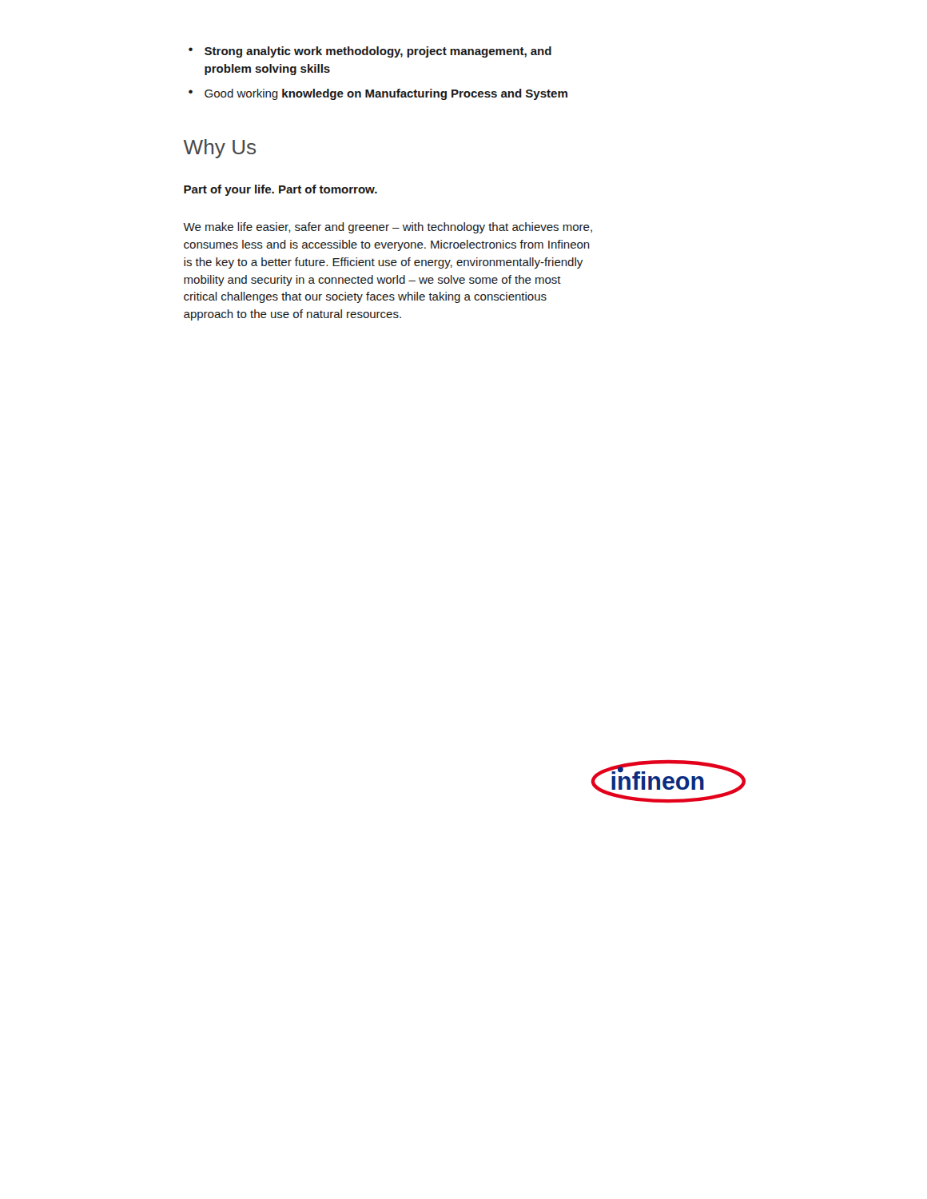Strong analytic work methodology, project management, and problem solving skills
Good working knowledge on Manufacturing Process and System
Why Us
Part of your life. Part of tomorrow.
We make life easier, safer and greener – with technology that achieves more, consumes less and is accessible to everyone. Microelectronics from Infineon is the key to a better future. Efficient use of energy, environmentally-friendly mobility and security in a connected world – we solve some of the most critical challenges that our society faces while taking a conscientious approach to the use of natural resources.
infineon